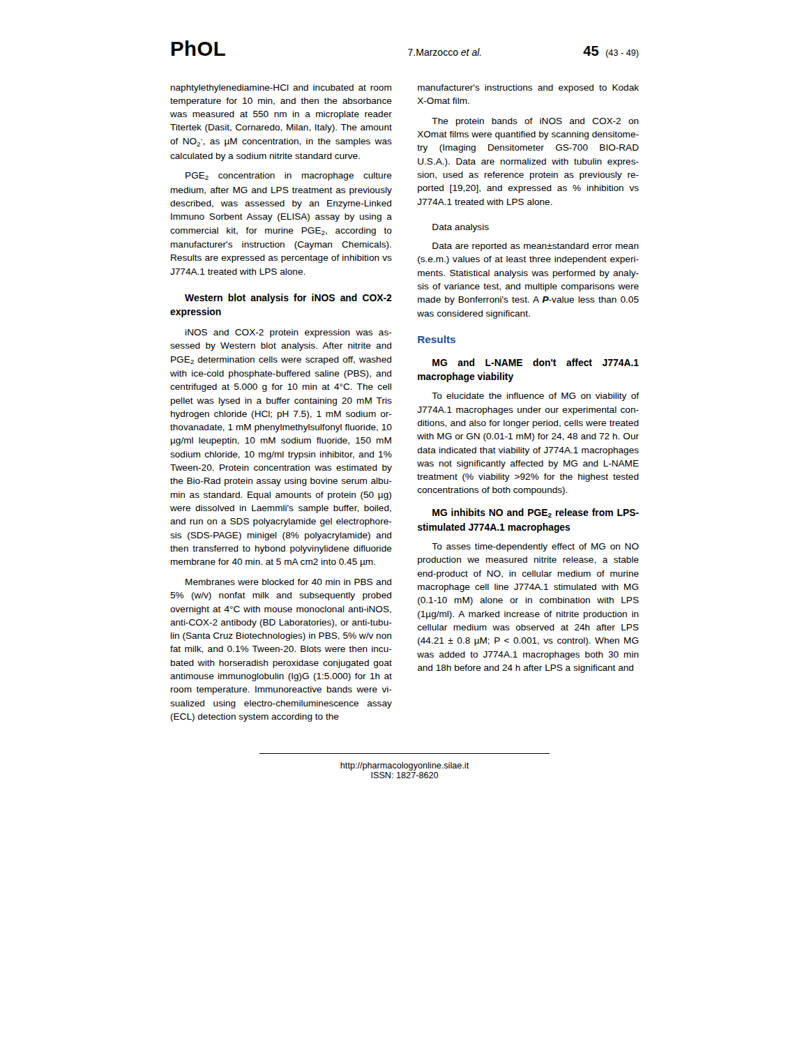PhOL
7.Marzocco et al.
45 (43 - 49)
naphtylethylenediamine-HCl and incubated at room temperature for 10 min, and then the absorbance was measured at 550 nm in a microplate reader Titertek (Dasit, Cornaredo, Milan, Italy). The amount of NO2-, as µM concentration, in the samples was calculated by a sodium nitrite standard curve.
PGE2 concentration in macrophage culture medium, after MG and LPS treatment as previously described, was assessed by an Enzyme-Linked Immuno Sorbent Assay (ELISA) assay by using a commercial kit, for murine PGE2, according to manufacturer's instruction (Cayman Chemicals). Results are expressed as percentage of inhibition vs J774A.1 treated with LPS alone.
Western blot analysis for iNOS and COX-2 expression
iNOS and COX-2 protein expression was assessed by Western blot analysis. After nitrite and PGE2 determination cells were scraped off, washed with ice-cold phosphate-buffered saline (PBS), and centrifuged at 5.000 g for 10 min at 4°C. The cell pellet was lysed in a buffer containing 20 mM Tris hydrogen chloride (HCl; pH 7.5), 1 mM sodium orthovanadate, 1 mM phenylmethylsulfonyl fluoride, 10 µg/ml leupeptin, 10 mM sodium fluoride, 150 mM sodium chloride, 10 mg/ml trypsin inhibitor, and 1% Tween-20. Protein concentration was estimated by the Bio-Rad protein assay using bovine serum albumin as standard. Equal amounts of protein (50 µg) were dissolved in Laemmli's sample buffer, boiled, and run on a SDS polyacrylamide gel electrophoresis (SDS-PAGE) minigel (8% polyacrylamide) and then transferred to hybond polyvinylidene difluoride membrane for 40 min. at 5 mA cm2 into 0.45 µm.
Membranes were blocked for 40 min in PBS and 5% (w/v) nonfat milk and subsequently probed overnight at 4°C with mouse monoclonal anti-iNOS, anti-COX-2 antibody (BD Laboratories), or anti-tubulin (Santa Cruz Biotechnologies) in PBS, 5% w/v non fat milk, and 0.1% Tween-20. Blots were then incubated with horseradish peroxidase conjugated goat antimouse immunoglobulin (Ig)G (1:5.000) for 1h at room temperature. Immunoreactive bands were visualized using electro-chemiluminescence assay (ECL) detection system according to the
manufacturer's instructions and exposed to Kodak X-Omat film.
The protein bands of iNOS and COX-2 on XOmat films were quantified by scanning densitometry (Imaging Densitometer GS-700 BIO-RAD U.S.A.). Data are normalized with tubulin expression, used as reference protein as previously reported [19,20], and expressed as % inhibition vs J774A.1 treated with LPS alone.
Data analysis
Data are reported as mean±standard error mean (s.e.m.) values of at least three independent experiments. Statistical analysis was performed by analysis of variance test, and multiple comparisons were made by Bonferroni's test. A P-value less than 0.05 was considered significant.
Results
MG and L-NAME don't affect J774A.1 macrophage viability
To elucidate the influence of MG on viability of J774A.1 macrophages under our experimental conditions, and also for longer period, cells were treated with MG or GN (0.01-1 mM) for 24, 48 and 72 h. Our data indicated that viability of J774A.1 macrophages was not significantly affected by MG and L-NAME treatment (% viability >92% for the highest tested concentrations of both compounds).
MG inhibits NO and PGE2 release from LPS-stimulated J774A.1 macrophages
To asses time-dependently effect of MG on NO production we measured nitrite release, a stable end-product of NO, in cellular medium of murine macrophage cell line J774A.1 stimulated with MG (0.1-10 mM) alone or in combination with LPS (1µg/ml). A marked increase of nitrite production in cellular medium was observed at 24h after LPS (44.21 ± 0.8 µM; P < 0.001, vs control). When MG was added to J774A.1 macrophages both 30 min and 18h before and 24 h after LPS a significant and
http://pharmacologyonline.silae.it ISSN: 1827-8620